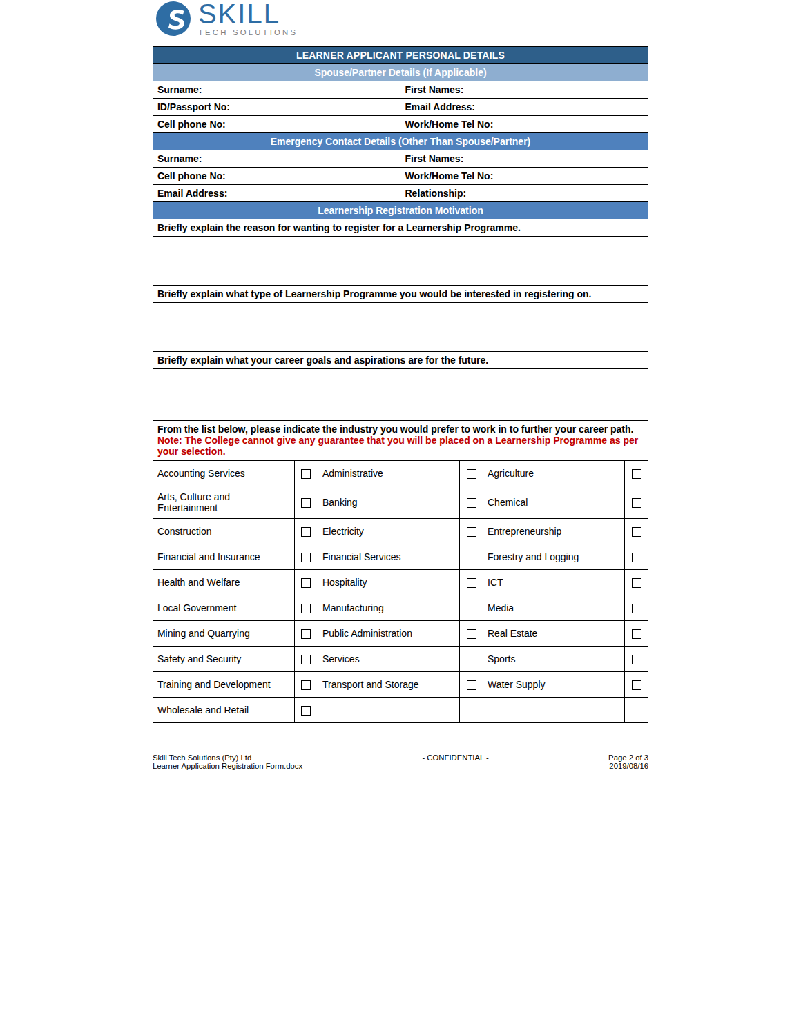SKILL
TECH SOLUTIONS
| LEARNER APPLICANT PERSONAL DETAILS |
| Spouse/Partner Details (If Applicable) |
| Surname: | First Names: |
| ID/Passport No: | Email Address: |
| Cell phone No: | Work/Home Tel No: |
| Emergency Contact Details (Other Than Spouse/Partner) |
| Surname: | First Names: |
| Cell phone No: | Work/Home Tel No: |
| Email Address: | Relationship: |
| Learnership Registration Motivation |
| Briefly explain the reason for wanting to register for a Learnership Programme. |
| Briefly explain what type of Learnership Programme you would be interested in registering on. |
| Briefly explain what your career goals and aspirations are for the future. |
| From the list below, please indicate the industry you would prefer to work in to further your career path. Note: The College cannot give any guarantee that you will be placed on a Learnership Programme as per your selection. |
| Accounting Services | | Administrative | | Agriculture | |
| Arts, Culture and Entertainment | | Banking | | Chemical | |
| Construction | | Electricity | | Entrepreneurship | |
| Financial and Insurance | | Financial Services | | Forestry and Logging | |
| Health and Welfare | | Hospitality | | ICT | |
| Local Government | | Manufacturing | | Media | |
| Mining and Quarrying | | Public Administration | | Real Estate | |
| Safety and Security | | Services | | Sports | |
| Training and Development | | Transport and Storage | | Water Supply | |
| Wholesale and Retail | | | | | |
Skill Tech Solutions (Pty) Ltd
Learner Application Registration Form.docx
- CONFIDENTIAL -
Page 2 of 3
2019/08/16